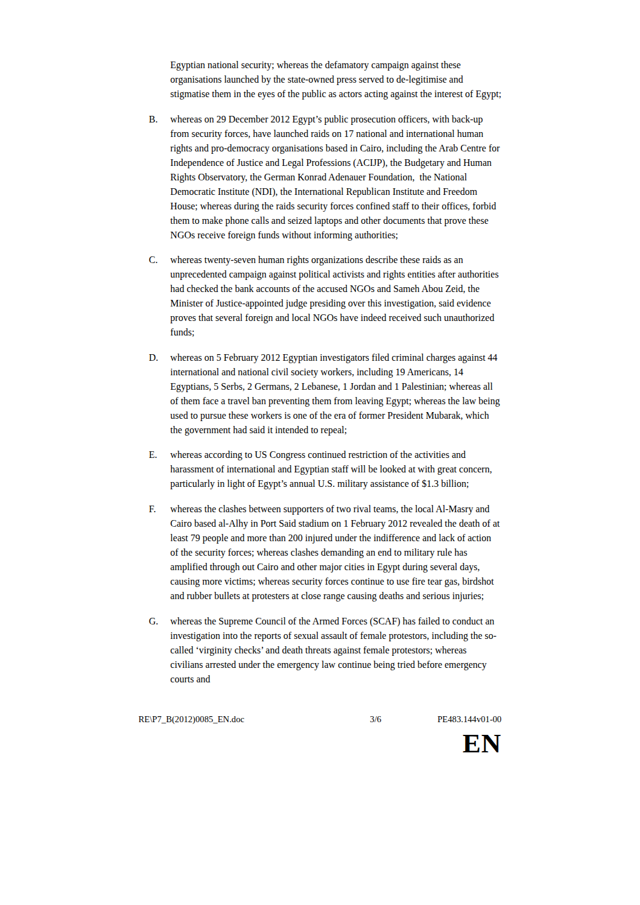Egyptian national security; whereas the defamatory campaign against these organisations launched by the state-owned press served to de-legitimise and stigmatise them in the eyes of the public as actors acting against the interest of Egypt;
B. whereas on 29 December 2012 Egypt’s public prosecution officers, with back-up from security forces, have launched raids on 17 national and international human rights and pro-democracy organisations based in Cairo, including the Arab Centre for Independence of Justice and Legal Professions (ACIJP), the Budgetary and Human Rights Observatory, the German Konrad Adenauer Foundation, the National Democratic Institute (NDI), the International Republican Institute and Freedom House; whereas during the raids security forces confined staff to their offices, forbid them to make phone calls and seized laptops and other documents that prove these NGOs receive foreign funds without informing authorities;
C. whereas twenty-seven human rights organizations describe these raids as an unprecedented campaign against political activists and rights entities after authorities had checked the bank accounts of the accused NGOs and Sameh Abou Zeid, the Minister of Justice-appointed judge presiding over this investigation, said evidence proves that several foreign and local NGOs have indeed received such unauthorized funds;
D. whereas on 5 February 2012 Egyptian investigators filed criminal charges against 44 international and national civil society workers, including 19 Americans, 14 Egyptians, 5 Serbs, 2 Germans, 2 Lebanese, 1 Jordan and 1 Palestinian; whereas all of them face a travel ban preventing them from leaving Egypt; whereas the law being used to pursue these workers is one of the era of former President Mubarak, which the government had said it intended to repeal;
E. whereas according to US Congress continued restriction of the activities and harassment of international and Egyptian staff will be looked at with great concern, particularly in light of Egypt’s annual U.S. military assistance of $1.3 billion;
F. whereas the clashes between supporters of two rival teams, the local Al-Masry and Cairo based al-Alhy in Port Said stadium on 1 February 2012 revealed the death of at least 79 people and more than 200 injured under the indifference and lack of action of the security forces; whereas clashes demanding an end to military rule has amplified through out Cairo and other major cities in Egypt during several days, causing more victims; whereas security forces continue to use fire tear gas, birdshot and rubber bullets at protesters at close range causing deaths and serious injuries;
G. whereas the Supreme Council of the Armed Forces (SCAF) has failed to conduct an investigation into the reports of sexual assault of female protestors, including the so-called ‘virginity checks’ and death threats against female protestors; whereas civilians arrested under the emergency law continue being tried before emergency courts and
RE\P7_B(2012)0085_EN.doc 3/6 PE483.144v01-00
EN